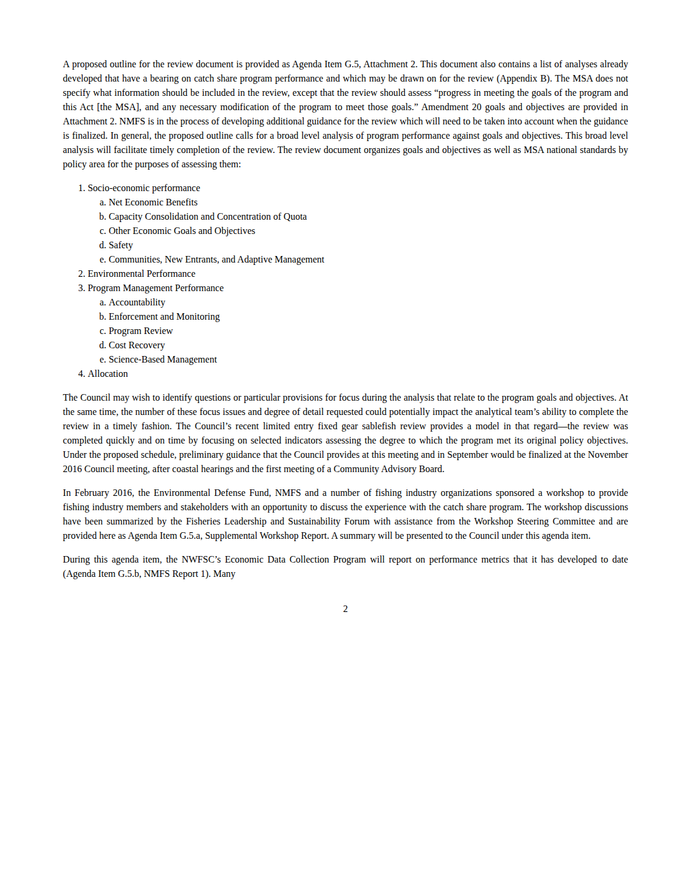A proposed outline for the review document is provided as Agenda Item G.5, Attachment 2. This document also contains a list of analyses already developed that have a bearing on catch share program performance and which may be drawn on for the review (Appendix B). The MSA does not specify what information should be included in the review, except that the review should assess “progress in meeting the goals of the program and this Act [the MSA], and any necessary modification of the program to meet those goals.” Amendment 20 goals and objectives are provided in Attachment 2. NMFS is in the process of developing additional guidance for the review which will need to be taken into account when the guidance is finalized. In general, the proposed outline calls for a broad level analysis of program performance against goals and objectives. This broad level analysis will facilitate timely completion of the review. The review document organizes goals and objectives as well as MSA national standards by policy area for the purposes of assessing them:
Socio-economic performance
Net Economic Benefits
Capacity Consolidation and Concentration of Quota
Other Economic Goals and Objectives
Safety
Communities, New Entrants, and Adaptive Management
Environmental Performance
Program Management Performance
Accountability
Enforcement and Monitoring
Program Review
Cost Recovery
Science-Based Management
Allocation
The Council may wish to identify questions or particular provisions for focus during the analysis that relate to the program goals and objectives. At the same time, the number of these focus issues and degree of detail requested could potentially impact the analytical team’s ability to complete the review in a timely fashion. The Council’s recent limited entry fixed gear sablefish review provides a model in that regard—the review was completed quickly and on time by focusing on selected indicators assessing the degree to which the program met its original policy objectives. Under the proposed schedule, preliminary guidance that the Council provides at this meeting and in September would be finalized at the November 2016 Council meeting, after coastal hearings and the first meeting of a Community Advisory Board.
In February 2016, the Environmental Defense Fund, NMFS and a number of fishing industry organizations sponsored a workshop to provide fishing industry members and stakeholders with an opportunity to discuss the experience with the catch share program. The workshop discussions have been summarized by the Fisheries Leadership and Sustainability Forum with assistance from the Workshop Steering Committee and are provided here as Agenda Item G.5.a, Supplemental Workshop Report. A summary will be presented to the Council under this agenda item.
During this agenda item, the NWFSC’s Economic Data Collection Program will report on performance metrics that it has developed to date (Agenda Item G.5.b, NMFS Report 1). Many
2